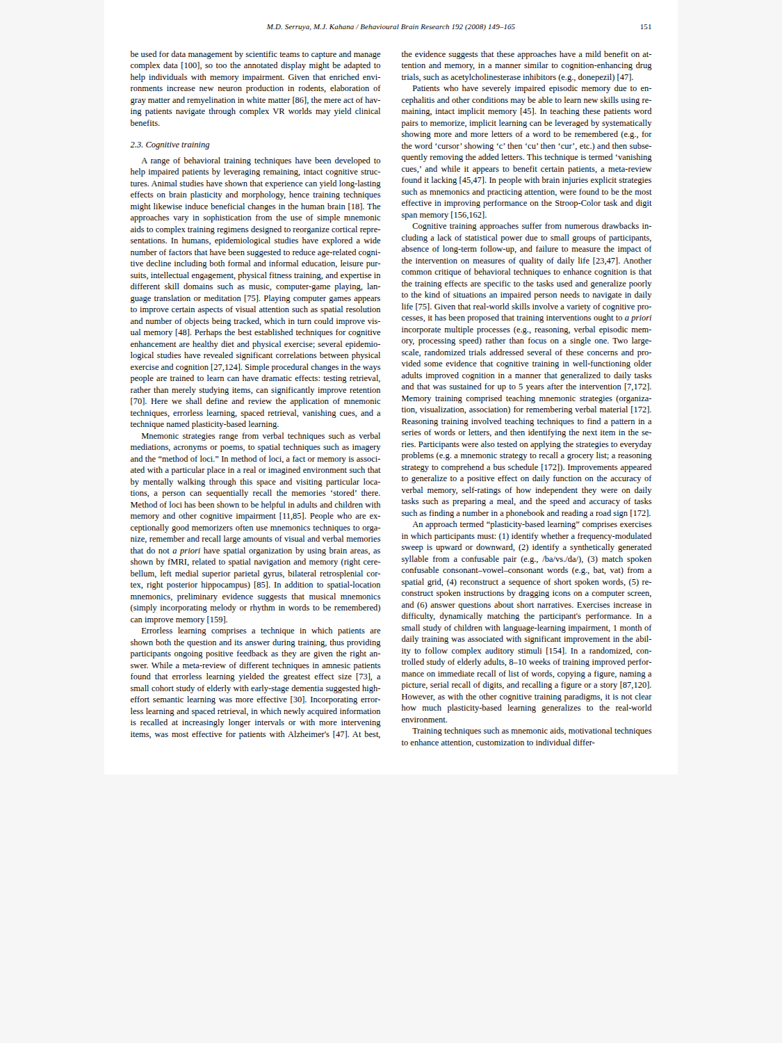M.D. Serruya, M.J. Kahana / Behavioural Brain Research 192 (2008) 149–165 151
be used for data management by scientific teams to capture and manage complex data [100], so too the annotated display might be adapted to help individuals with memory impairment. Given that enriched environments increase new neuron production in rodents, elaboration of gray matter and remyelination in white matter [86], the mere act of having patients navigate through complex VR worlds may yield clinical benefits.
2.3. Cognitive training
A range of behavioral training techniques have been developed to help impaired patients by leveraging remaining, intact cognitive structures. Animal studies have shown that experience can yield long-lasting effects on brain plasticity and morphology, hence training techniques might likewise induce beneficial changes in the human brain [18]. The approaches vary in sophistication from the use of simple mnemonic aids to complex training regimens designed to reorganize cortical representations. In humans, epidemiological studies have explored a wide number of factors that have been suggested to reduce age-related cognitive decline including both formal and informal education, leisure pursuits, intellectual engagement, physical fitness training, and expertise in different skill domains such as music, computer-game playing, language translation or meditation [75]. Playing computer games appears to improve certain aspects of visual attention such as spatial resolution and number of objects being tracked, which in turn could improve visual memory [48]. Perhaps the best established techniques for cognitive enhancement are healthy diet and physical exercise; several epidemiological studies have revealed significant correlations between physical exercise and cognition [27,124]. Simple procedural changes in the ways people are trained to learn can have dramatic effects: testing retrieval, rather than merely studying items, can significantly improve retention [70]. Here we shall define and review the application of mnemonic techniques, errorless learning, spaced retrieval, vanishing cues, and a technique named plasticity-based learning.
Mnemonic strategies range from verbal techniques such as verbal mediations, acronyms or poems, to spatial techniques such as imagery and the “method of loci.” In method of loci, a fact or memory is associated with a particular place in a real or imagined environment such that by mentally walking through this space and visiting particular locations, a person can sequentially recall the memories ‘stored’ there. Method of loci has been shown to be helpful in adults and children with memory and other cognitive impairment [11,85]. People who are exceptionally good memorizers often use mnemonics techniques to organize, remember and recall large amounts of visual and verbal memories that do not a priori have spatial organization by using brain areas, as shown by fMRI, related to spatial navigation and memory (right cerebellum, left medial superior parietal gyrus, bilateral retrosplenial cortex, right posterior hippocampus) [85]. In addition to spatial-location mnemonics, preliminary evidence suggests that musical mnemonics (simply incorporating melody or rhythm in words to be remembered) can improve memory [159].
Errorless learning comprises a technique in which patients are shown both the question and its answer during training, thus providing participants ongoing positive feedback as they are given the right answer. While a meta-review of different techniques in amnesic patients found that errorless learning yielded the greatest effect size [73], a small cohort study of elderly with early-stage dementia suggested high-effort semantic learning was more effective [30]. Incorporating errorless learning and spaced retrieval, in which newly acquired information is recalled at increasingly longer intervals or with more intervening items, was most effective for patients with Alzheimer's [47]. At best, the evidence suggests that these approaches have a mild benefit on attention and memory, in a manner similar to cognition-enhancing drug trials, such as acetylcholinesterase inhibitors (e.g., donepezil) [47].
Patients who have severely impaired episodic memory due to encephalitis and other conditions may be able to learn new skills using remaining, intact implicit memory [45]. In teaching these patients word pairs to memorize, implicit learning can be leveraged by systematically showing more and more letters of a word to be remembered (e.g., for the word ‘cursor’ showing ‘c’ then ‘cu’ then ‘cur’, etc.) and then subsequently removing the added letters. This technique is termed ‘vanishing cues,’ and while it appears to benefit certain patients, a meta-review found it lacking [45,47]. In people with brain injuries explicit strategies such as mnemonics and practicing attention, were found to be the most effective in improving performance on the Stroop-Color task and digit span memory [156,162].
Cognitive training approaches suffer from numerous drawbacks including a lack of statistical power due to small groups of participants, absence of long-term follow-up, and failure to measure the impact of the intervention on measures of quality of daily life [23,47]. Another common critique of behavioral techniques to enhance cognition is that the training effects are specific to the tasks used and generalize poorly to the kind of situations an impaired person needs to navigate in daily life [75]. Given that real-world skills involve a variety of cognitive processes, it has been proposed that training interventions ought to a priori incorporate multiple processes (e.g., reasoning, verbal episodic memory, processing speed) rather than focus on a single one. Two large-scale, randomized trials addressed several of these concerns and provided some evidence that cognitive training in well-functioning older adults improved cognition in a manner that generalized to daily tasks and that was sustained for up to 5 years after the intervention [7,172]. Memory training comprised teaching mnemonic strategies (organization, visualization, association) for remembering verbal material [172]. Reasoning training involved teaching techniques to find a pattern in a series of words or letters, and then identifying the next item in the series. Participants were also tested on applying the strategies to everyday problems (e.g. a mnemonic strategy to recall a grocery list; a reasoning strategy to comprehend a bus schedule [172]). Improvements appeared to generalize to a positive effect on daily function on the accuracy of verbal memory, self-ratings of how independent they were on daily tasks such as preparing a meal, and the speed and accuracy of tasks such as finding a number in a phonebook and reading a road sign [172].
An approach termed “plasticity-based learning” comprises exercises in which participants must: (1) identify whether a frequency-modulated sweep is upward or downward, (2) identify a synthetically generated syllable from a confusable pair (e.g., /ba/vs./da/), (3) match spoken confusable consonant–vowel–consonant words (e.g., bat, vat) from a spatial grid, (4) reconstruct a sequence of short spoken words, (5) reconstruct spoken instructions by dragging icons on a computer screen, and (6) answer questions about short narratives. Exercises increase in difficulty, dynamically matching the participant's performance. In a small study of children with language-learning impairment, 1 month of daily training was associated with significant improvement in the ability to follow complex auditory stimuli [154]. In a randomized, controlled study of elderly adults, 8–10 weeks of training improved performance on immediate recall of list of words, copying a figure, naming a picture, serial recall of digits, and recalling a figure or a story [87,120]. However, as with the other cognitive training paradigms, it is not clear how much plasticity-based learning generalizes to the real-world environment.
Training techniques such as mnemonic aids, motivational techniques to enhance attention, customization to individual differ-